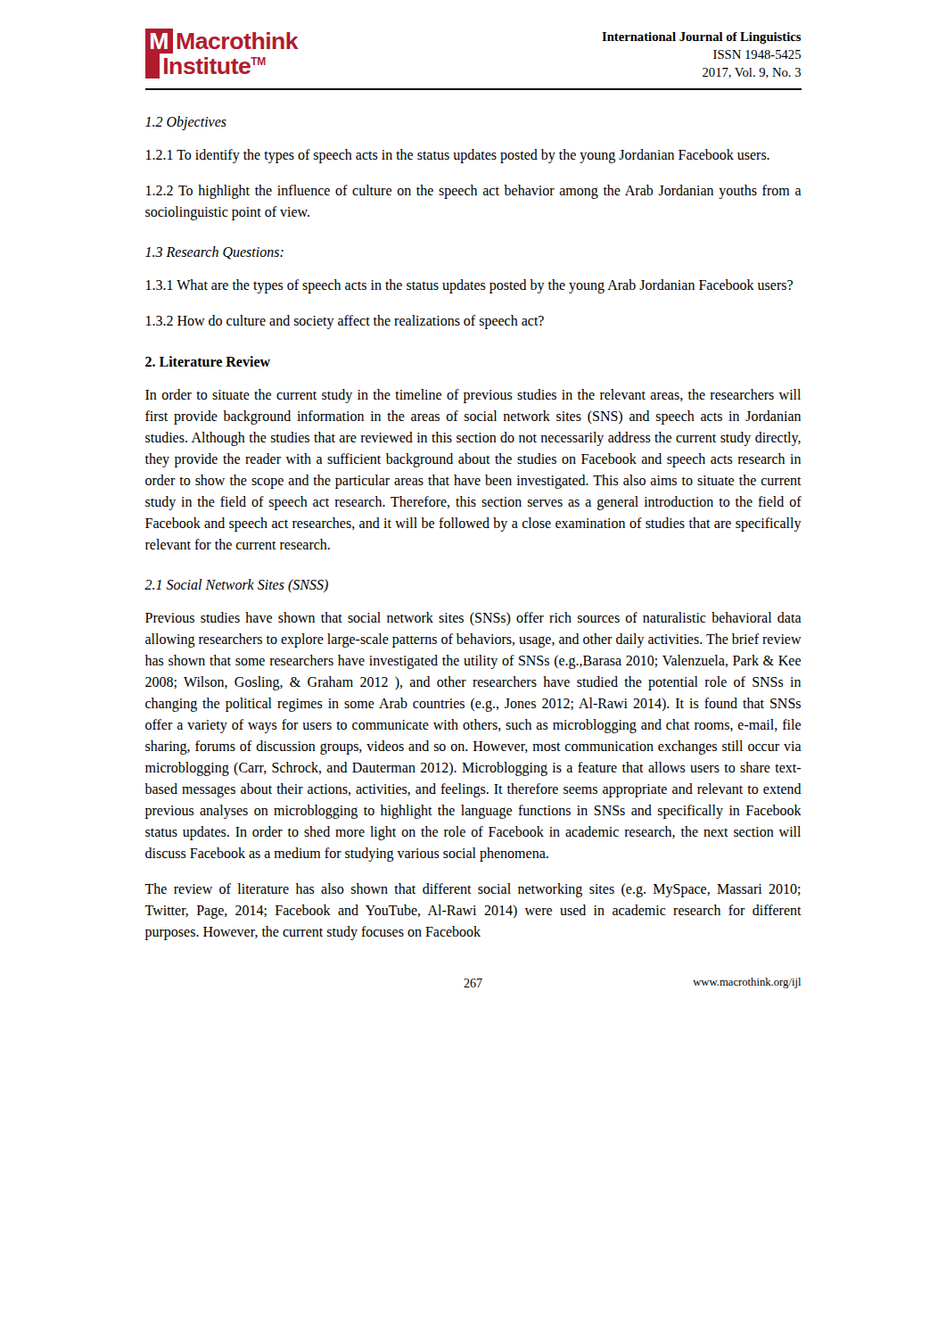MMacrothink
InstituteTM
International Journal of Linguistics
ISSN 1948-5425
2017, Vol. 9, No. 3
1.2 Objectives
1.2.1 To identify the types of speech acts in the status updates posted by the young Jordanian Facebook users.
1.2.2 To highlight the influence of culture on the speech act behavior among the Arab Jordanian youths from a sociolinguistic point of view.
1.3 Research Questions:
1.3.1 What are the types of speech acts in the status updates posted by the young Arab Jordanian Facebook users?
1.3.2 How do culture and society affect the realizations of speech act?
2. Literature Review
In order to situate the current study in the timeline of previous studies in the relevant areas, the researchers will first provide background information in the areas of social network sites (SNS) and speech acts in Jordanian studies. Although the studies that are reviewed in this section do not necessarily address the current study directly, they provide the reader with a sufficient background about the studies on Facebook and speech acts research in order to show the scope and the particular areas that have been investigated. This also aims to situate the current study in the field of speech act research. Therefore, this section serves as a general introduction to the field of Facebook and speech act researches, and it will be followed by a close examination of studies that are specifically relevant for the current research.
2.1 Social Network Sites (SNSS)
Previous studies have shown that social network sites (SNSs) offer rich sources of naturalistic behavioral data allowing researchers to explore large-scale patterns of behaviors, usage, and other daily activities. The brief review has shown that some researchers have investigated the utility of SNSs (e.g.,Barasa 2010; Valenzuela, Park & Kee 2008; Wilson, Gosling, & Graham 2012 ), and other researchers have studied the potential role of SNSs in changing the political regimes in some Arab countries (e.g., Jones 2012; Al-Rawi 2014). It is found that SNSs offer a variety of ways for users to communicate with others, such as microblogging and chat rooms, e-mail, file sharing, forums of discussion groups, videos and so on. However, most communication exchanges still occur via microblogging (Carr, Schrock, and Dauterman 2012). Microblogging is a feature that allows users to share text-based messages about their actions, activities, and feelings. It therefore seems appropriate and relevant to extend previous analyses on microblogging to highlight the language functions in SNSs and specifically in Facebook status updates. In order to shed more light on the role of Facebook in academic research, the next section will discuss Facebook as a medium for studying various social phenomena.
The review of literature has also shown that different social networking sites (e.g. MySpace, Massari 2010; Twitter, Page, 2014; Facebook and YouTube, Al-Rawi 2014) were used in academic research for different purposes. However, the current study focuses on Facebook
267 www.macrothink.org/ijl